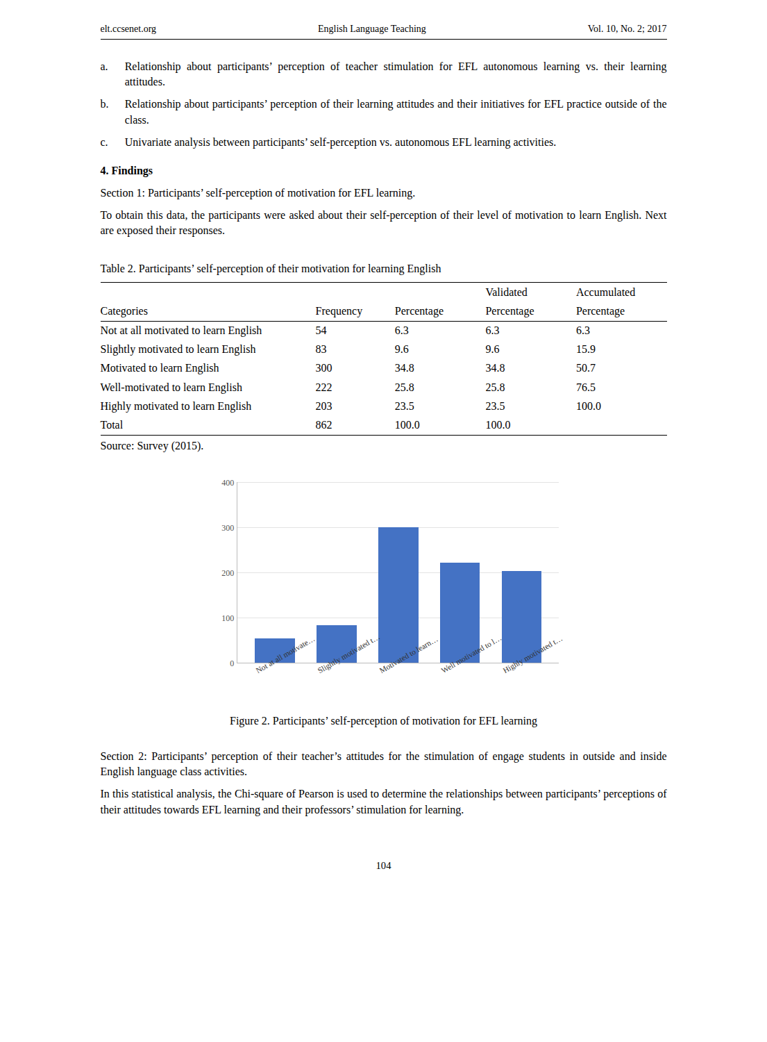elt.ccsenet.org
English Language Teaching
Vol. 10, No. 2; 2017
a.
Relationship about participants’ perception of teacher stimulation for EFL autonomous learning vs. their learning attitudes.
b.
Relationship about participants’ perception of their learning attitudes and their initiatives for EFL practice outside of the class.
c.
Univariate analysis between participants’ self-perception vs. autonomous EFL learning activities.
4. Findings
Section 1: Participants’ self-perception of motivation for EFL learning.
To obtain this data, the participants were asked about their self-perception of their level of motivation to learn English. Next are exposed their responses.
Table 2. Participants’ self-perception of their motivation for learning English
| | | | Validated | Accumulated |
| --- | --- | --- | --- | --- |
| Categories | Frequency | Percentage | Percentage | Percentage |
| Not at all motivated to learn English | 54 | 6.3 | 6.3 | 6.3 |
| Slightly motivated to learn English | 83 | 9.6 | 9.6 | 15.9 |
| Motivated to learn English | 300 | 34.8 | 34.8 | 50.7 |
| Well-motivated to learn English | 222 | 25.8 | 25.8 | 76.5 |
| Highly motivated to learn English | 203 | 23.5 | 23.5 | 100.0 |
| Total | 862 | 100.0 | 100.0 | |
Source: Survey (2015).
400
300
200
100
0
Not at all motivate… Slightly motivated t… Motivated to learn… Well motivated to l… Highly motivated t…
Figure 2. Participants’ self-perception of motivation for EFL learning
Section 2: Participants’ perception of their teacher’s attitudes for the stimulation of engage students in outside and inside English language class activities.
In this statistical analysis, the Chi-square of Pearson is used to determine the relationships between participants’ perceptions of their attitudes towards EFL learning and their professors’ stimulation for learning.
104